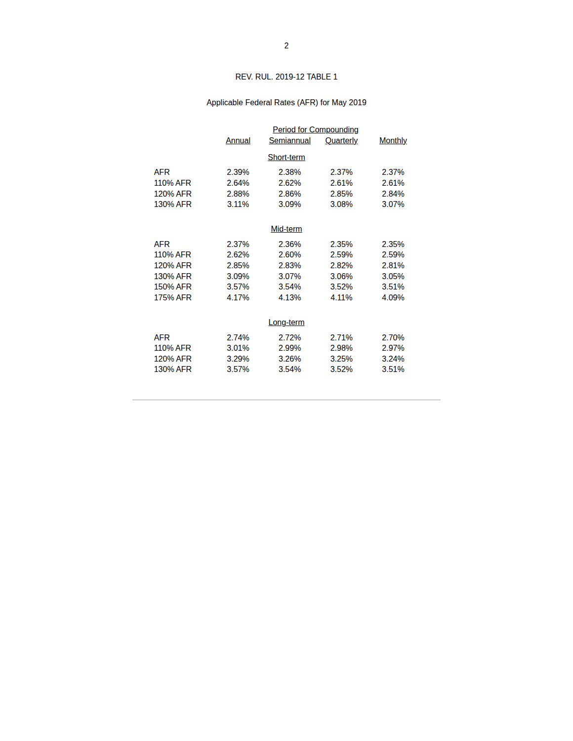2
REV. RUL. 2019-12 TABLE 1
Applicable Federal Rates (AFR) for May 2019
| | Period for Compounding |
| | Annual | Semiannual | Quarterly | Monthly |
| Short-term |
| AFR | 2.39% | 2.38% | 2.37% | 2.37% |
| 110% AFR | 2.64% | 2.62% | 2.61% | 2.61% |
| 120% AFR | 2.88% | 2.86% | 2.85% | 2.84% |
| 130% AFR | 3.11% | 3.09% | 3.08% | 3.07% |
| Mid-term |
| AFR | 2.37% | 2.36% | 2.35% | 2.35% |
| 110% AFR | 2.62% | 2.60% | 2.59% | 2.59% |
| 120% AFR | 2.85% | 2.83% | 2.82% | 2.81% |
| 130% AFR | 3.09% | 3.07% | 3.06% | 3.05% |
| 150% AFR | 3.57% | 3.54% | 3.52% | 3.51% |
| 175% AFR | 4.17% | 4.13% | 4.11% | 4.09% |
| Long-term |
| AFR | 2.74% | 2.72% | 2.71% | 2.70% |
| 110% AFR | 3.01% | 2.99% | 2.98% | 2.97% |
| 120% AFR | 3.29% | 3.26% | 3.25% | 3.24% |
| 130% AFR | 3.57% | 3.54% | 3.52% | 3.51% |